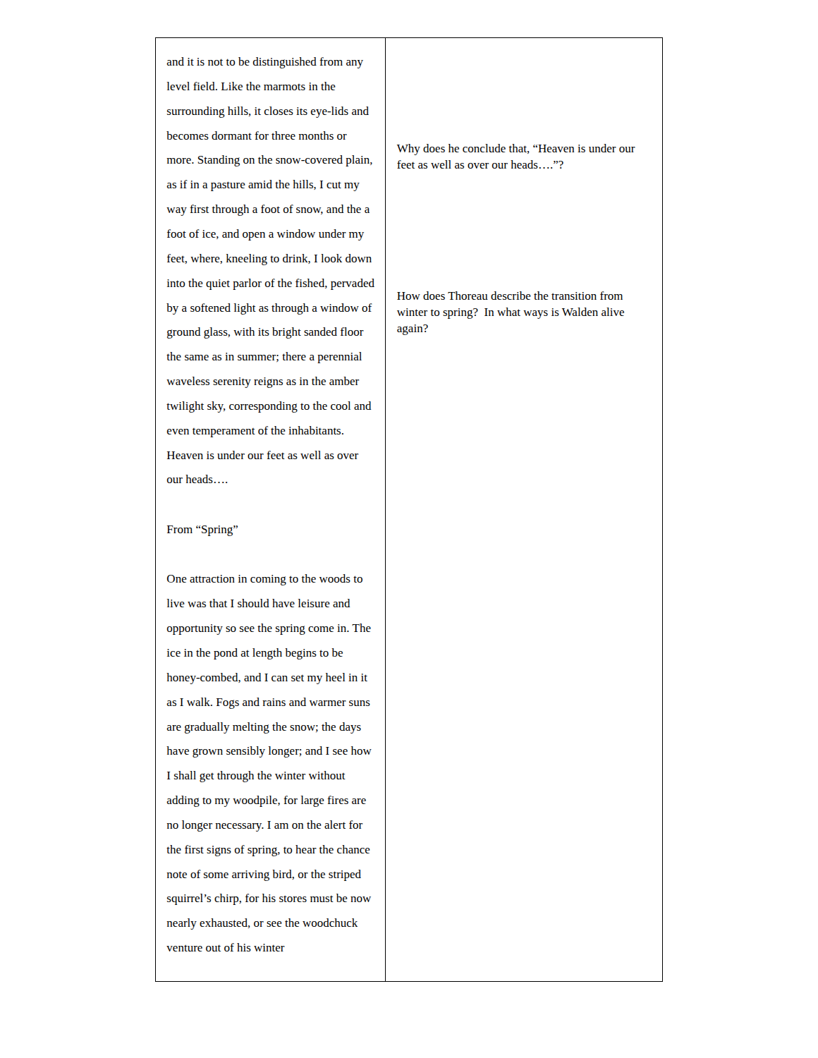| and it is not to be distinguished from any level field. Like the marmots in the surrounding hills, it closes its eye-lids and becomes dormant for three months or more. Standing on the snow-covered plain, as if in a pasture amid the hills, I cut my way first through a foot of snow, and the a foot of ice, and open a window under my feet, where, kneeling to drink, I look down into the quiet parlor of the fished, pervaded by a softened light as through a window of ground glass, with its bright sanded floor the same as in summer; there a perennial waveless serenity reigns as in the amber twilight sky, corresponding to the cool and even temperament of the inhabitants. Heaven is under our feet as well as over our heads…. From “Spring” One attraction in coming to the woods to live was that I should have leisure and opportunity so see the spring come in. The ice in the pond at length begins to be honey-combed, and I can set my heel in it as I walk. Fogs and rains and warmer suns are gradually melting the snow; the days have grown sensibly longer; and I see how I shall get through the winter without adding to my woodpile, for large fires are no longer necessary. I am on the alert for the first signs of spring, to hear the chance note of some arriving bird, or the striped squirrel’s chirp, for his stores must be now nearly exhausted, or see the woodchuck venture out of his winter | Why does he conclude that, “Heaven is under our feet as well as over our heads….”? How does Thoreau describe the transition from winter to spring? In what ways is Walden alive again? |